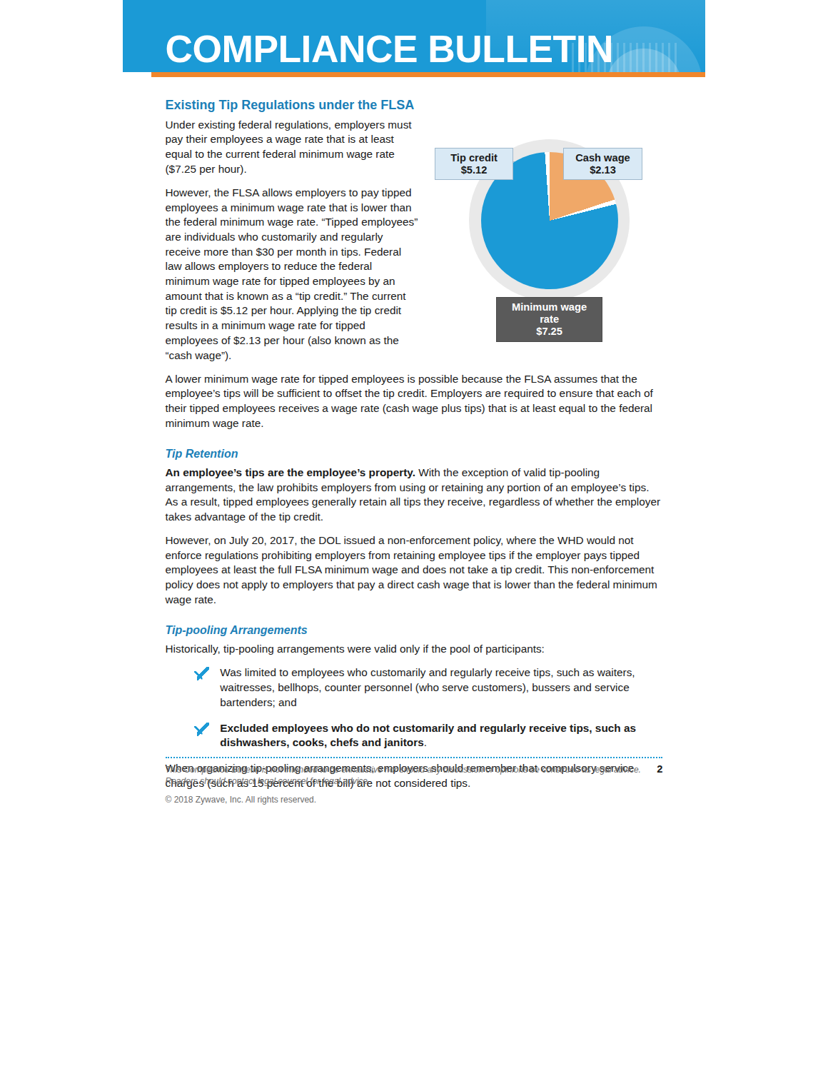Compliance Bulletin
Existing Tip Regulations under the FLSA
Tip credit
$5.12
Cash wage
$2.13
Minimum wage rate
$7.25
Under existing federal regulations, employers must pay their employees a wage rate that is at least equal to the current federal minimum wage rate ($7.25 per hour).
However, the FLSA allows employers to pay tipped employees a minimum wage rate that is lower than the federal minimum wage rate. “Tipped employees” are individuals who customarily and regularly receive more than $30 per month in tips. Federal law allows employers to reduce the federal minimum wage rate for tipped employees by an amount that is known as a “tip credit.” The current tip credit is $5.12 per hour. Applying the tip credit results in a minimum wage rate for tipped employees of $2.13 per hour (also known as the “cash wage”).
A lower minimum wage rate for tipped employees is possible because the FLSA assumes that the employee’s tips will be sufficient to offset the tip credit. Employers are required to ensure that each of their tipped employees receives a wage rate (cash wage plus tips) that is at least equal to the federal minimum wage rate.
Tip Retention
An employee’s tips are the employee’s property. With the exception of valid tip-pooling arrangements, the law prohibits employers from using or retaining any portion of an employee’s tips. As a result, tipped employees generally retain all tips they receive, regardless of whether the employer takes advantage of the tip credit.
However, on July 20, 2017, the DOL issued a non-enforcement policy, where the WHD would not enforce regulations prohibiting employers from retaining employee tips if the employer pays tipped employees at least the full FLSA minimum wage and does not take a tip credit. This non-enforcement policy does not apply to employers that pay a direct cash wage that is lower than the federal minimum wage rate.
Tip-pooling Arrangements
Historically, tip-pooling arrangements were valid only if the pool of participants:
Was limited to employees who customarily and regularly receive tips, such as waiters, waitresses, bellhops, counter personnel (who serve customers), bussers and service bartenders; and
Excluded employees who do not customarily and regularly receive tips, such as dishwashers, cooks, chefs and janitors.
When organizing tip-pooling arrangements, employers should remember that compulsory service charges (such as 15 percent of the bill) are not considered tips.
2
This Compliance Bulletin is not intended to be exhaustive nor should any discussion or opinions be construed as legal advice. Readers should contact legal counsel for legal advice.
© 2018 Zywave, Inc. All rights reserved.